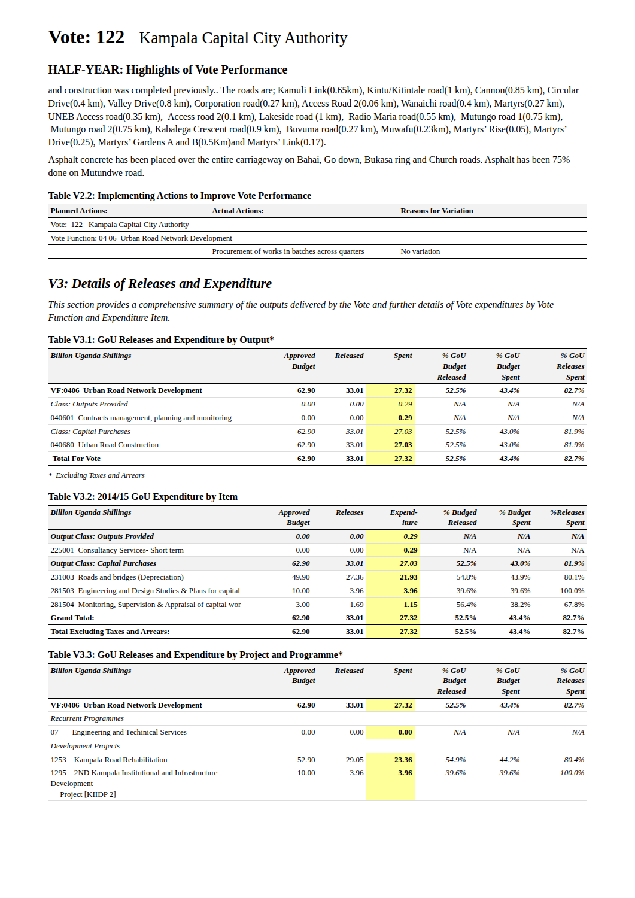Vote: 122 Kampala Capital City Authority
HALF-YEAR: Highlights of Vote Performance
and construction was completed previously.. The roads are; Kamuli Link(0.65km), Kintu/Kitintale road(1 km), Cannon(0.85 km), Circular Drive(0.4 km), Valley Drive(0.8 km), Corporation road(0.27 km), Access Road 2(0.06 km), Wanaichi road(0.4 km), Martyrs(0.27 km), UNEB Access road(0.35 km), Access road 2(0.1 km), Lakeside road (1 km), Radio Maria road(0.55 km), Mutungo road 1(0.75 km), Mutungo road 2(0.75 km), Kabalega Crescent road(0.9 km), Buvuma road(0.27 km), Muwafu(0.23km), Martyrs’ Rise(0.05), Martyrs’ Drive(0.25), Martyrs’ Gardens A and B(0.5Km)and Martyrs’ Link(0.17).
Asphalt concrete has been placed over the entire carriageway on Bahai, Go down, Bukasa ring and Church roads. Asphalt has been 75% done on Mutundwe road.
Table V2.2: Implementing Actions to Improve Vote Performance
| Planned Actions: | Actual Actions: | Reasons for Variation |
| --- | --- | --- |
| Vote: 122 Kampala Capital City Authority |
| Vote Function: 04 06 Urban Road Network Development |
| | Procurement of works in batches across quarters | No variation |
V3: Details of Releases and Expenditure
This section provides a comprehensive summary of the outputs delivered by the Vote and further details of Vote expenditures by Vote Function and Expenditure Item.
Table V3.1: GoU Releases and Expenditure by Output*
| Billion Uganda Shillings | Approved Budget | Released | Spent | % GoU Budget Released | % GoU Budget Spent | % GoU Releases Spent |
| --- | --- | --- | --- | --- | --- | --- |
| VF:0406 Urban Road Network Development | 62.90 | 33.01 | 27.32 | 52.5% | 43.4% | 82.7% |
| Class: Outputs Provided | 0.00 | 0.00 | 0.29 | N/A | N/A | N/A |
| 040601 Contracts management, planning and monitoring | 0.00 | 0.00 | 0.29 | N/A | N/A | N/A |
| Class: Capital Purchases | 62.90 | 33.01 | 27.03 | 52.5% | 43.0% | 81.9% |
| 040680 Urban Road Construction | 62.90 | 33.01 | 27.03 | 52.5% | 43.0% | 81.9% |
| Total For Vote | 62.90 | 33.01 | 27.32 | 52.5% | 43.4% | 82.7% |
* Excluding Taxes and Arrears
Table V3.2: 2014/15 GoU Expenditure by Item
| Billion Uganda Shillings | Approved Budget | Releases | Expend- iture | % Budged Released | % Budget Spent | %Releases Spent |
| --- | --- | --- | --- | --- | --- | --- |
| Output Class: Outputs Provided | 0.00 | 0.00 | 0.29 | N/A | N/A | N/A |
| 225001 Consultancy Services- Short term | 0.00 | 0.00 | 0.29 | N/A | N/A | N/A |
| Output Class: Capital Purchases | 62.90 | 33.01 | 27.03 | 52.5% | 43.0% | 81.9% |
| 231003 Roads and bridges (Depreciation) | 49.90 | 27.36 | 21.93 | 54.8% | 43.9% | 80.1% |
| 281503 Engineering and Design Studies & Plans for capital | 10.00 | 3.96 | 3.96 | 39.6% | 39.6% | 100.0% |
| 281504 Monitoring, Supervision & Appraisal of capital wor | 3.00 | 1.69 | 1.15 | 56.4% | 38.2% | 67.8% |
| Grand Total: | 62.90 | 33.01 | 27.32 | 52.5% | 43.4% | 82.7% |
| Total Excluding Taxes and Arrears: | 62.90 | 33.01 | 27.32 | 52.5% | 43.4% | 82.7% |
Table V3.3: GoU Releases and Expenditure by Project and Programme*
| Billion Uganda Shillings | Approved Budget | Released | Spent | % GoU Budget Released | % GoU Budget Spent | % GoU Releases Spent |
| --- | --- | --- | --- | --- | --- | --- |
| VF:0406 Urban Road Network Development | 62.90 | 33.01 | 27.32 | 52.5% | 43.4% | 82.7% |
| Recurrent Programmes | |
| 07 Engineering and Techinical Services | 0.00 | 0.00 | 0.00 | N/A | N/A | N/A |
| Development Projects | |
| 1253 Kampala Road Rehabilitation | 52.90 | 29.05 | 23.36 | 54.9% | 44.2% | 80.4% |
| 1295 2ND Kampala Institutional and Infrastructure Development Project [KIIDP 2] | 10.00 | 3.96 | 3.96 | 39.6% | 39.6% | 100.0% |